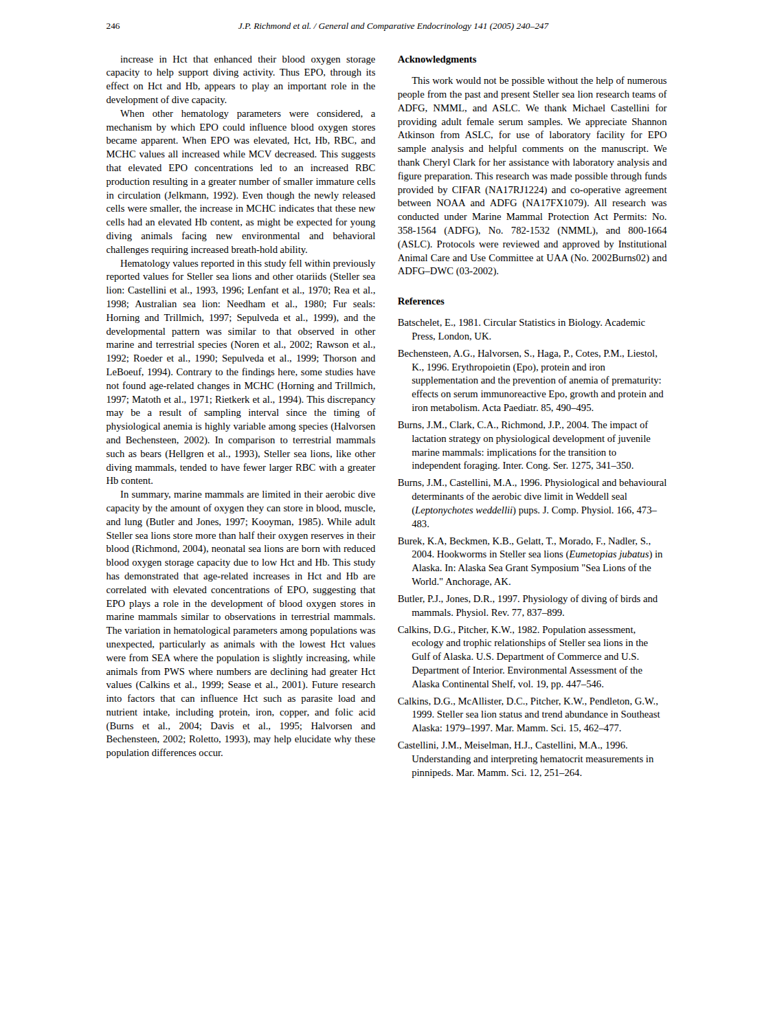246 J.P. Richmond et al. / General and Comparative Endocrinology 141 (2005) 240–247
increase in Hct that enhanced their blood oxygen storage capacity to help support diving activity. Thus EPO, through its effect on Hct and Hb, appears to play an important role in the development of dive capacity.
When other hematology parameters were considered, a mechanism by which EPO could influence blood oxygen stores became apparent. When EPO was elevated, Hct, Hb, RBC, and MCHC values all increased while MCV decreased. This suggests that elevated EPO concentrations led to an increased RBC production resulting in a greater number of smaller immature cells in circulation (Jelkmann, 1992). Even though the newly released cells were smaller, the increase in MCHC indicates that these new cells had an elevated Hb content, as might be expected for young diving animals facing new environmental and behavioral challenges requiring increased breath-hold ability.
Hematology values reported in this study fell within previously reported values for Steller sea lions and other otariids (Steller sea lion: Castellini et al., 1993, 1996; Lenfant et al., 1970; Rea et al., 1998; Australian sea lion: Needham et al., 1980; Fur seals: Horning and Trillmich, 1997; Sepulveda et al., 1999), and the developmental pattern was similar to that observed in other marine and terrestrial species (Noren et al., 2002; Rawson et al., 1992; Roeder et al., 1990; Sepulveda et al., 1999; Thorson and LeBoeuf, 1994). Contrary to the findings here, some studies have not found age-related changes in MCHC (Horning and Trillmich, 1997; Matoth et al., 1971; Rietkerk et al., 1994). This discrepancy may be a result of sampling interval since the timing of physiological anemia is highly variable among species (Halvorsen and Bechensteen, 2002). In comparison to terrestrial mammals such as bears (Hellgren et al., 1993), Steller sea lions, like other diving mammals, tended to have fewer larger RBC with a greater Hb content.
In summary, marine mammals are limited in their aerobic dive capacity by the amount of oxygen they can store in blood, muscle, and lung (Butler and Jones, 1997; Kooyman, 1985). While adult Steller sea lions store more than half their oxygen reserves in their blood (Richmond, 2004), neonatal sea lions are born with reduced blood oxygen storage capacity due to low Hct and Hb. This study has demonstrated that age-related increases in Hct and Hb are correlated with elevated concentrations of EPO, suggesting that EPO plays a role in the development of blood oxygen stores in marine mammals similar to observations in terrestrial mammals. The variation in hematological parameters among populations was unexpected, particularly as animals with the lowest Hct values were from SEA where the population is slightly increasing, while animals from PWS where numbers are declining had greater Hct values (Calkins et al., 1999; Sease et al., 2001). Future research into factors that can influence Hct such as parasite load and nutrient intake, including protein, iron, copper, and folic acid (Burns et al., 2004; Davis et al., 1995; Halvorsen and Bechensteen, 2002; Roletto, 1993), may help elucidate why these population differences occur.
Acknowledgments
This work would not be possible without the help of numerous people from the past and present Steller sea lion research teams of ADFG, NMML, and ASLC. We thank Michael Castellini for providing adult female serum samples. We appreciate Shannon Atkinson from ASLC, for use of laboratory facility for EPO sample analysis and helpful comments on the manuscript. We thank Cheryl Clark for her assistance with laboratory analysis and figure preparation. This research was made possible through funds provided by CIFAR (NA17RJ1224) and co-operative agreement between NOAA and ADFG (NA17FX1079). All research was conducted under Marine Mammal Protection Act Permits: No. 358-1564 (ADFG), No. 782-1532 (NMML), and 800-1664 (ASLC). Protocols were reviewed and approved by Institutional Animal Care and Use Committee at UAA (No. 2002Burns02) and ADFG–DWC (03-2002).
References
Batschelet, E., 1981. Circular Statistics in Biology. Academic Press, London, UK.
Bechensteen, A.G., Halvorsen, S., Haga, P., Cotes, P.M., Liestol, K., 1996. Erythropoietin (Epo), protein and iron supplementation and the prevention of anemia of prematurity: effects on serum immunoreactive Epo, growth and protein and iron metabolism. Acta Paediatr. 85, 490–495.
Burns, J.M., Clark, C.A., Richmond, J.P., 2004. The impact of lactation strategy on physiological development of juvenile marine mammals: implications for the transition to independent foraging. Inter. Cong. Ser. 1275, 341–350.
Burns, J.M., Castellini, M.A., 1996. Physiological and behavioural determinants of the aerobic dive limit in Weddell seal (Leptonychotes weddellii) pups. J. Comp. Physiol. 166, 473–483.
Burek, K.A, Beckmen, K.B., Gelatt, T., Morado, F., Nadler, S., 2004. Hookworms in Steller sea lions (Eumetopias jubatus) in Alaska. In: Alaska Sea Grant Symposium "Sea Lions of the World." Anchorage, AK.
Butler, P.J., Jones, D.R., 1997. Physiology of diving of birds and mammals. Physiol. Rev. 77, 837–899.
Calkins, D.G., Pitcher, K.W., 1982. Population assessment, ecology and trophic relationships of Steller sea lions in the Gulf of Alaska. U.S. Department of Commerce and U.S. Department of Interior. Environmental Assessment of the Alaska Continental Shelf, vol. 19, pp. 447–546.
Calkins, D.G., McAllister, D.C., Pitcher, K.W., Pendleton, G.W., 1999. Steller sea lion status and trend abundance in Southeast Alaska: 1979–1997. Mar. Mamm. Sci. 15, 462–477.
Castellini, J.M., Meiselman, H.J., Castellini, M.A., 1996. Understanding and interpreting hematocrit measurements in pinnipeds. Mar. Mamm. Sci. 12, 251–264.